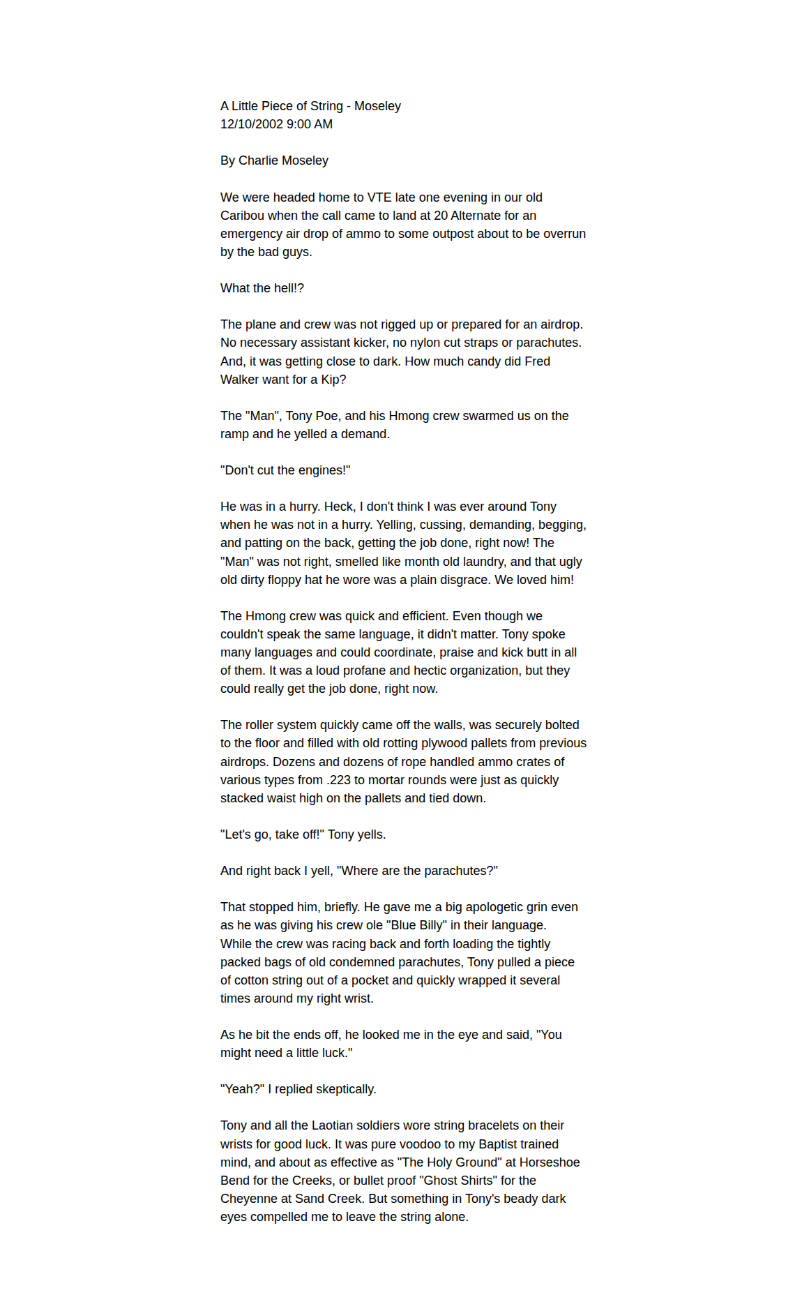A Little Piece of String - Moseley
12/10/2002 9:00 AM
By Charlie Moseley
We were headed home to VTE late one evening in our old Caribou when the call came to land at 20 Alternate for an emergency air drop of ammo to some outpost about to be overrun by the bad guys.
What the hell!?
The plane and crew was not rigged up or prepared for an airdrop. No necessary assistant kicker, no nylon cut straps or parachutes. And, it was getting close to dark. How much candy did Fred Walker want for a Kip?
The "Man", Tony Poe, and his Hmong crew swarmed us on the ramp and he yelled a demand.
"Don't cut the engines!"
He was in a hurry. Heck, I don't think I was ever around Tony when he was not in a hurry. Yelling, cussing, demanding, begging, and patting on the back, getting the job done, right now! The "Man" was not right, smelled like month old laundry, and that ugly old dirty floppy hat he wore was a plain disgrace. We loved him!
The Hmong crew was quick and efficient. Even though we couldn't speak the same language, it didn't matter. Tony spoke many languages and could coordinate, praise and kick butt in all of them. It was a loud profane and hectic organization, but they could really get the job done, right now.
The roller system quickly came off the walls, was securely bolted to the floor and filled with old rotting plywood pallets from previous airdrops. Dozens and dozens of rope handled ammo crates of various types from .223 to mortar rounds were just as quickly stacked waist high on the pallets and tied down.
"Let's go, take off!" Tony yells.
And right back I yell, "Where are the parachutes?"
That stopped him, briefly. He gave me a big apologetic grin even as he was giving his crew ole "Blue Billy" in their language.
While the crew was racing back and forth loading the tightly packed bags of old condemned parachutes, Tony pulled a piece of cotton string out of a pocket and quickly wrapped it several times around my right wrist.
As he bit the ends off, he looked me in the eye and said, "You might need a little luck."
"Yeah?" I replied skeptically.
Tony and all the Laotian soldiers wore string bracelets on their wrists for good luck. It was pure voodoo to my Baptist trained mind, and about as effective as "The Holy Ground" at Horseshoe Bend for the Creeks, or bullet proof "Ghost Shirts" for the Cheyenne at Sand Creek. But something in Tony's beady dark eyes compelled me to leave the string alone.